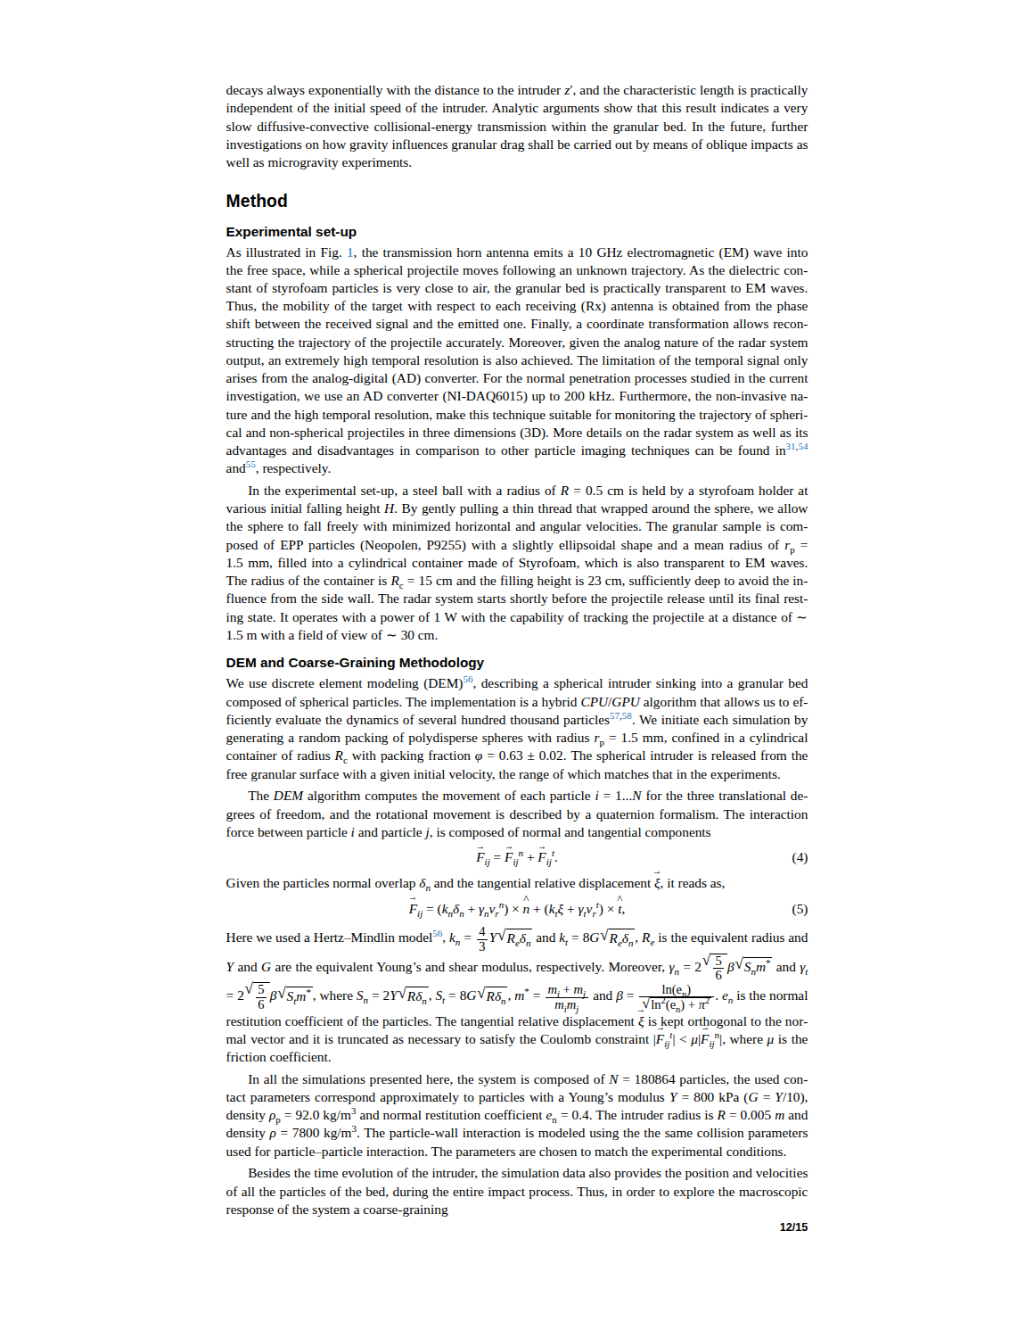decays always exponentially with the distance to the intruder z′, and the characteristic length is practically independent of the initial speed of the intruder. Analytic arguments show that this result indicates a very slow diffusive-convective collisional-energy transmission within the granular bed. In the future, further investigations on how gravity influences granular drag shall be carried out by means of oblique impacts as well as microgravity experiments.
Method
Experimental set-up
As illustrated in Fig. 1, the transmission horn antenna emits a 10 GHz electromagnetic (EM) wave into the free space, while a spherical projectile moves following an unknown trajectory. As the dielectric constant of styrofoam particles is very close to air, the granular bed is practically transparent to EM waves. Thus, the mobility of the target with respect to each receiving (Rx) antenna is obtained from the phase shift between the received signal and the emitted one. Finally, a coordinate transformation allows reconstructing the trajectory of the projectile accurately. Moreover, given the analog nature of the radar system output, an extremely high temporal resolution is also achieved. The limitation of the temporal signal only arises from the analog-digital (AD) converter. For the normal penetration processes studied in the current investigation, we use an AD converter (NI-DAQ6015) up to 200 kHz. Furthermore, the non-invasive nature and the high temporal resolution, make this technique suitable for monitoring the trajectory of spherical and non-spherical projectiles in three dimensions (3D). More details on the radar system as well as its advantages and disadvantages in comparison to other particle imaging techniques can be found in31,54 and55, respectively.
In the experimental set-up, a steel ball with a radius of R = 0.5 cm is held by a styrofoam holder at various initial falling height H. By gently pulling a thin thread that wrapped around the sphere, we allow the sphere to fall freely with minimized horizontal and angular velocities. The granular sample is composed of EPP particles (Neopolen, P9255) with a slightly ellipsoidal shape and a mean radius of rp = 1.5 mm, filled into a cylindrical container made of Styrofoam, which is also transparent to EM waves. The radius of the container is Rc = 15 cm and the filling height is 23 cm, sufficiently deep to avoid the influence from the side wall. The radar system starts shortly before the projectile release until its final resting state. It operates with a power of 1 W with the capability of tracking the projectile at a distance of ∼ 1.5 m with a field of view of ∼ 30 cm.
DEM and Coarse-Graining Methodology
We use discrete element modeling (DEM)56, describing a spherical intruder sinking into a granular bed composed of spherical particles. The implementation is a hybrid CPU/GPU algorithm that allows us to efficiently evaluate the dynamics of several hundred thousand particles57,58. We initiate each simulation by generating a random packing of polydisperse spheres with radius rp = 1.5 mm, confined in a cylindrical container of radius Rc with packing fraction φ = 0.63 ± 0.02. The spherical intruder is released from the free granular surface with a given initial velocity, the range of which matches that in the experiments.
The DEM algorithm computes the movement of each particle i = 1...N for the three translational degrees of freedom, and the rotational movement is described by a quaternion formalism. The interaction force between particle i and particle j, is composed of normal and tangential components
Fij = Fijn + Fijt.
(4)
Given the particles normal overlap δn and the tangential relative displacement ξ, it reads as,
Fij = (knδn + γnvrn) × n + (ktξ + γtvrt) × t,
(5)
Here we used a Hertz–Mindlin model56, kn = 43 YReδn and kt = 8GReδn, Re is the equivalent radius and Y and G are the equivalent Young’s and shear modulus, respectively. Moreover, γn = 256 βSnm* and γt = 256 βStm*, where Sn = 2YRδn, St = 8GRδn, m* = mi + mj mimj and β = ln(en) ln2(en) + π2. en is the normal restitution coefficient of the particles. The tangential relative displacement ξ is kept orthogonal to the normal vector and it is truncated as necessary to satisfy the Coulomb constraint |Fijt| < μ|Fijn|, where μ is the friction coefficient.
In all the simulations presented here, the system is composed of N = 180864 particles, the used contact parameters correspond approximately to particles with a Young’s modulus Y = 800 kPa (G = Y/10), density ρp = 92.0 kg/m3 and normal restitution coefficient en = 0.4. The intruder radius is R = 0.005 m and density ρ = 7800 kg/m3. The particle-wall interaction is modeled using the the same collision parameters used for particle–particle interaction. The parameters are chosen to match the experimental conditions.
Besides the time evolution of the intruder, the simulation data also provides the position and velocities of all the particles of the bed, during the entire impact process. Thus, in order to explore the macroscopic response of the system a coarse-graining
12/15